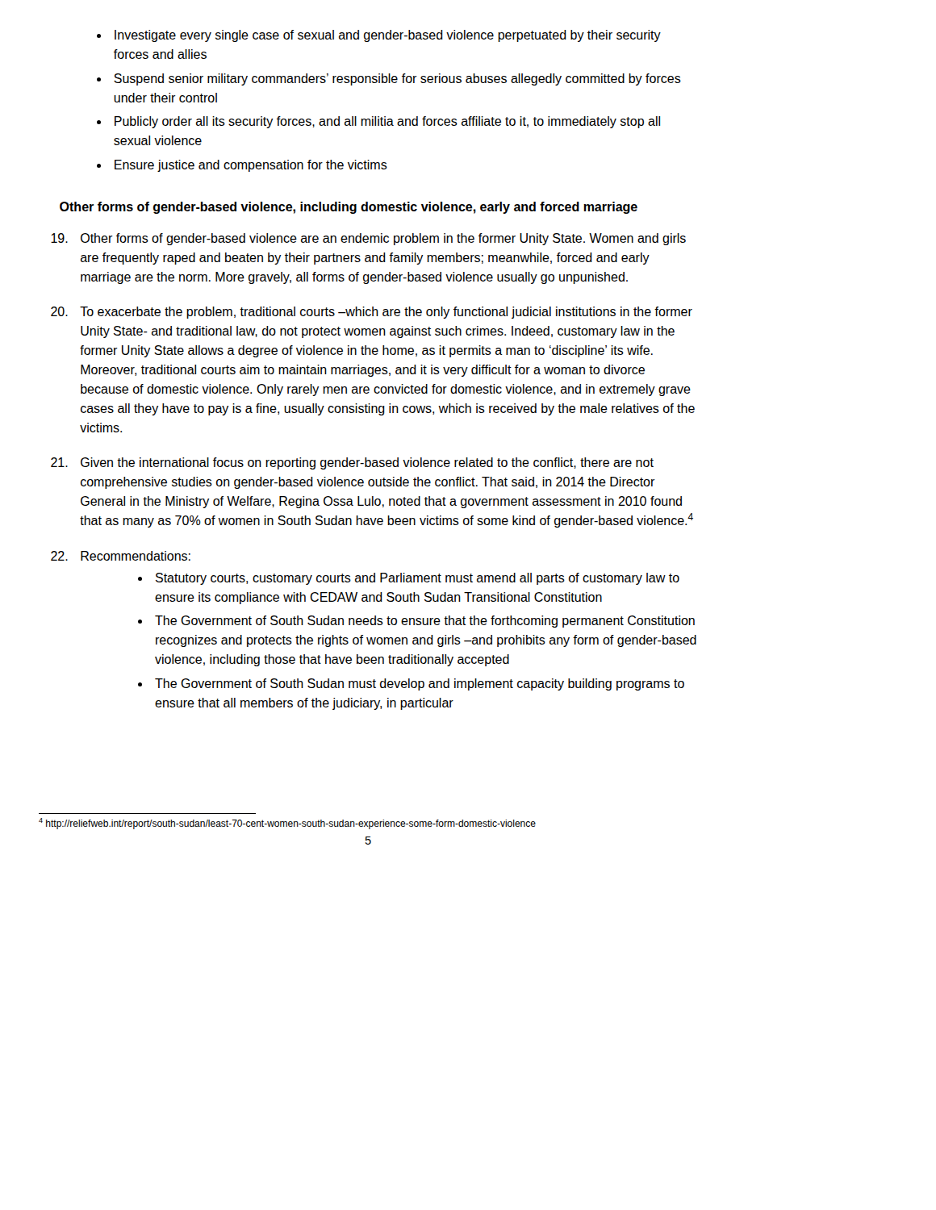Investigate every single case of sexual and gender-based violence perpetuated by their security forces and allies
Suspend senior military commanders’ responsible for serious abuses allegedly committed by forces under their control
Publicly order all its security forces, and all militia and forces affiliate to it, to immediately stop all sexual violence
Ensure justice and compensation for the victims
Other forms of gender-based violence, including domestic violence, early and forced marriage
Other forms of gender-based violence are an endemic problem in the former Unity State. Women and girls are frequently raped and beaten by their partners and family members; meanwhile, forced and early marriage are the norm. More gravely, all forms of gender-based violence usually go unpunished.
To exacerbate the problem, traditional courts –which are the only functional judicial institutions in the former Unity State- and traditional law, do not protect women against such crimes. Indeed, customary law in the former Unity State allows a degree of violence in the home, as it permits a man to ‘discipline’ its wife. Moreover, traditional courts aim to maintain marriages, and it is very difficult for a woman to divorce because of domestic violence. Only rarely men are convicted for domestic violence, and in extremely grave cases all they have to pay is a fine, usually consisting in cows, which is received by the male relatives of the victims.
Given the international focus on reporting gender-based violence related to the conflict, there are not comprehensive studies on gender-based violence outside the conflict. That said, in 2014 the Director General in the Ministry of Welfare, Regina Ossa Lulo, noted that a government assessment in 2010 found that as many as 70% of women in South Sudan have been victims of some kind of gender-based violence.4
Recommendations:
Statutory courts, customary courts and Parliament must amend all parts of customary law to ensure its compliance with CEDAW and South Sudan Transitional Constitution
The Government of South Sudan needs to ensure that the forthcoming permanent Constitution recognizes and protects the rights of women and girls –and prohibits any form of gender-based violence, including those that have been traditionally accepted
The Government of South Sudan must develop and implement capacity building programs to ensure that all members of the judiciary, in particular
4 http://reliefweb.int/report/south-sudan/least-70-cent-women-south-sudan-experience-some-form-domestic-violence
5